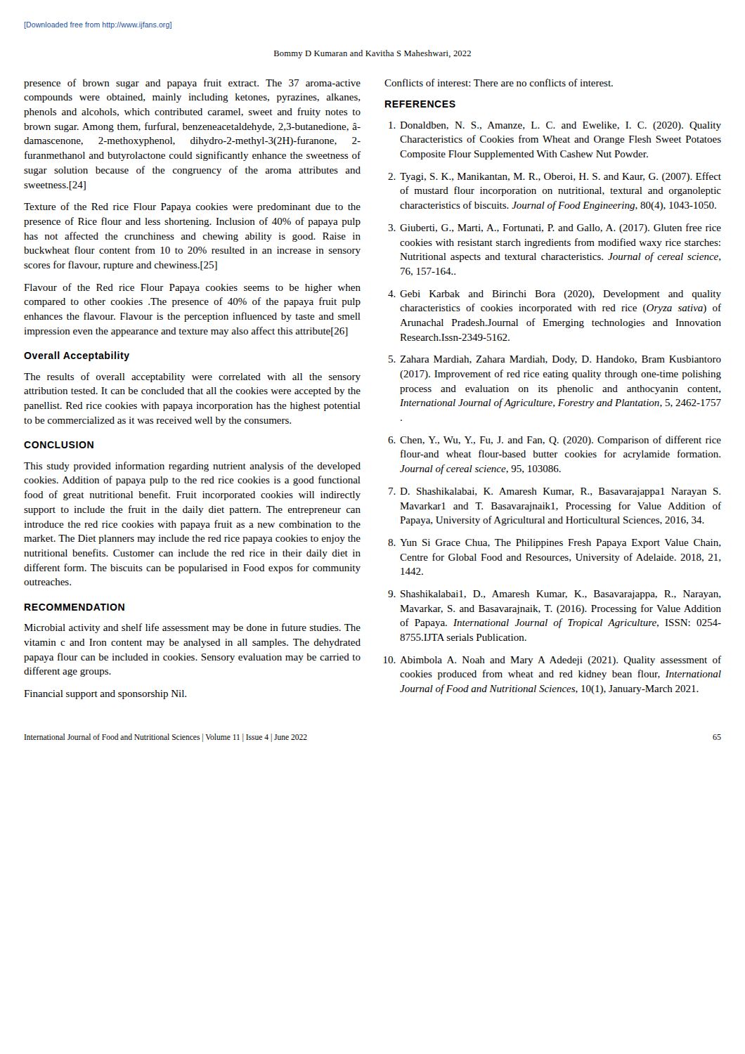[Downloaded free from http://www.ijfans.org]
Bommy D Kumaran and Kavitha S Maheshwari, 2022
presence of brown sugar and papaya fruit extract. The 37 aroma-active compounds were obtained, mainly including ketones, pyrazines, alkanes, phenols and alcohols, which contributed caramel, sweet and fruity notes to brown sugar. Among them, furfural, benzeneacetaldehyde, 2,3-butanedione, â-damascenone, 2-methoxyphenol, dihydro-2-methyl-3(2H)-furanone, 2-furanmethanol and butyrolactone could significantly enhance the sweetness of sugar solution because of the congruency of the aroma attributes and sweetness.[24]
Texture of the Red rice Flour Papaya cookies were predominant due to the presence of Rice flour and less shortening. Inclusion of 40% of papaya pulp has not affected the crunchiness and chewing ability is good. Raise in buckwheat flour content from 10 to 20% resulted in an increase in sensory scores for flavour, rupture and chewiness.[25]
Flavour of the Red rice Flour Papaya cookies seems to be higher when compared to other cookies .The presence of 40% of the papaya fruit pulp enhances the flavour. Flavour is the perception influenced by taste and smell impression even the appearance and texture may also affect this attribute[26]
Overall Acceptability
The results of overall acceptability were correlated with all the sensory attribution tested. It can be concluded that all the cookies were accepted by the panellist. Red rice cookies with papaya incorporation has the highest potential to be commercialized as it was received well by the consumers.
CONCLUSION
This study provided information regarding nutrient analysis of the developed cookies. Addition of papaya pulp to the red rice cookies is a good functional food of great nutritional benefit. Fruit incorporated cookies will indirectly support to include the fruit in the daily diet pattern. The entrepreneur can introduce the red rice cookies with papaya fruit as a new combination to the market. The Diet planners may include the red rice papaya cookies to enjoy the nutritional benefits. Customer can include the red rice in their daily diet in different form. The biscuits can be popularised in Food expos for community outreaches.
RECOMMENDATION
Microbial activity and shelf life assessment may be done in future studies. The vitamin c and Iron content may be analysed in all samples. The dehydrated papaya flour can be included in cookies. Sensory evaluation may be carried to different age groups.
Financial support and sponsorship Nil.
Conflicts of interest: There are no conflicts of interest.
REFERENCES
Donaldben, N. S., Amanze, L. C. and Ewelike, I. C. (2020). Quality Characteristics of Cookies from Wheat and Orange Flesh Sweet Potatoes Composite Flour Supplemented With Cashew Nut Powder.
Tyagi, S. K., Manikantan, M. R., Oberoi, H. S. and Kaur, G. (2007). Effect of mustard flour incorporation on nutritional, textural and organoleptic characteristics of biscuits. Journal of Food Engineering, 80(4), 1043-1050.
Giuberti, G., Marti, A., Fortunati, P. and Gallo, A. (2017). Gluten free rice cookies with resistant starch ingredients from modified waxy rice starches: Nutritional aspects and textural characteristics. Journal of cereal science, 76, 157-164..
Gebi Karbak and Birinchi Bora (2020), Development and quality characteristics of cookies incorporated with red rice (Oryza sativa) of Arunachal Pradesh.Journal of Emerging technologies and Innovation Research.Issn-2349-5162.
Zahara Mardiah, Zahara Mardiah, Dody, D. Handoko, Bram Kusbiantoro (2017). Improvement of red rice eating quality through one-time polishing process and evaluation on its phenolic and anthocyanin content, International Journal of Agriculture, Forestry and Plantation, 5, 2462-1757 .
Chen, Y., Wu, Y., Fu, J. and Fan, Q. (2020). Comparison of different rice flour-and wheat flour-based butter cookies for acrylamide formation. Journal of cereal science, 95, 103086.
D. Shashikalabai, K. Amaresh Kumar, R., Basavarajappa1 Narayan S. Mavarkar1 and T. Basavarajnaik1, Processing for Value Addition of Papaya, University of Agricultural and Horticultural Sciences, 2016, 34.
Yun Si Grace Chua, The Philippines Fresh Papaya Export Value Chain, Centre for Global Food and Resources, University of Adelaide. 2018, 21, 1442.
Shashikalabai1, D., Amaresh Kumar, K., Basavarajappa, R., Narayan, Mavarkar, S. and Basavarajnaik, T. (2016). Processing for Value Addition of Papaya. International Journal of Tropical Agriculture, ISSN: 0254-8755.IJTA serials Publication.
Abimbola A. Noah and Mary A Adedeji (2021). Quality assessment of cookies produced from wheat and red kidney bean flour, International Journal of Food and Nutritional Sciences, 10(1), January-March 2021.
International Journal of Food and Nutritional Sciences | Volume 11 | Issue 4 | June 2022 65